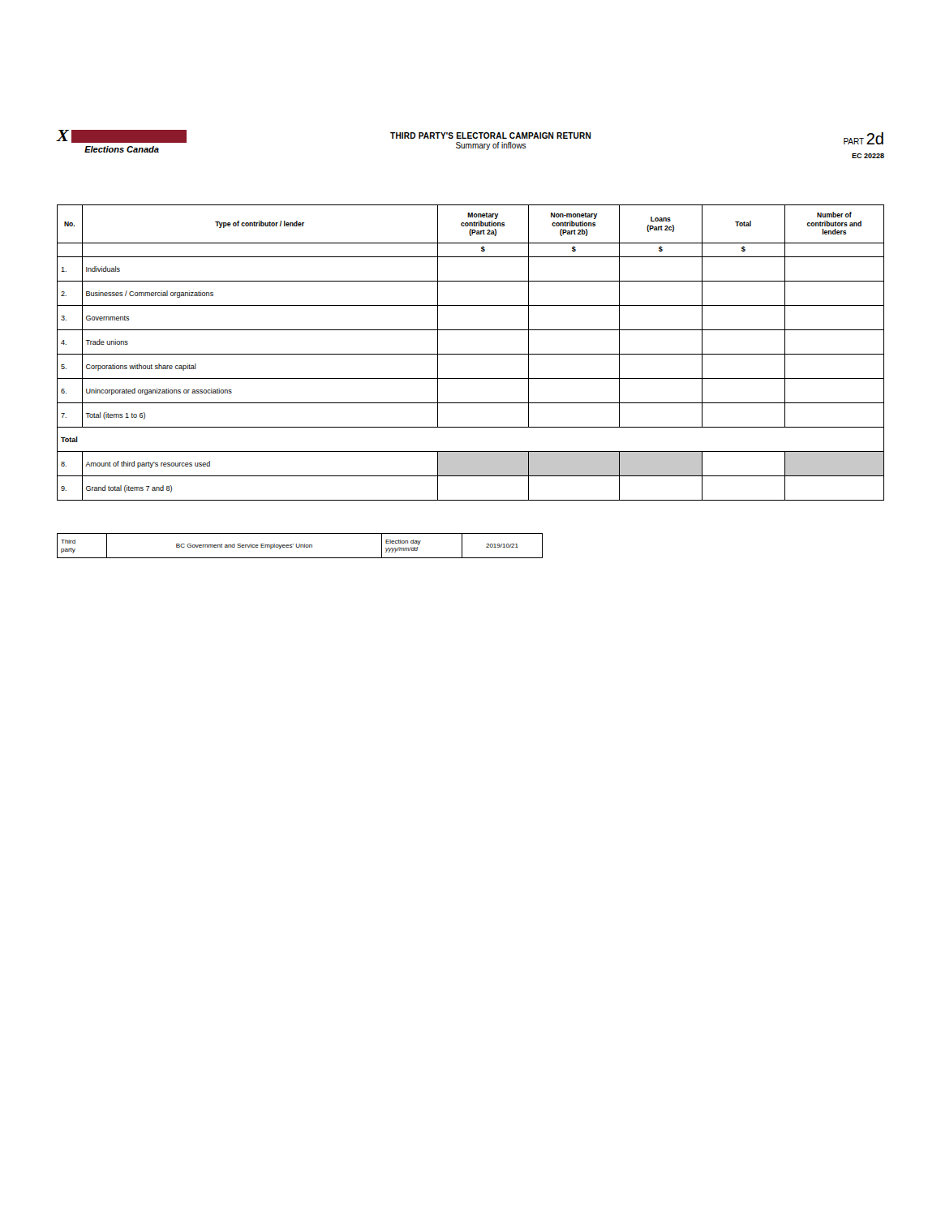X
Elections Canada
THIRD PARTY'S ELECTORAL CAMPAIGN RETURN
Summary of inflows
PART 2d
EC 20228
| No. | Type of contributor / lender | Monetary contributions (Part 2a) | Non-monetary contributions (Part 2b) | Loans (Part 2c) | Total | Number of contributors and lenders |
| --- | --- | --- | --- | --- | --- | --- |
| | | $ | $ | $ | $ | |
| 1. | Individuals | | | | | |
| 2. | Businesses / Commercial organizations | | | | | |
| 3. | Governments | | | | | |
| 4. | Trade unions | | | | | |
| 5. | Corporations without share capital | | | | | |
| 6. | Unincorporated organizations or associations | | | | | |
| 7. | Total (items 1 to 6) | | | | | |
| Total |
| 8. | Amount of third party's resources used | | | | | |
| 9. | Grand total (items 7 and 8) | | | | | |
| Third party | BC Government and Service Employees' Union | Election day yyyy/mm/dd | 2019/10/21 |